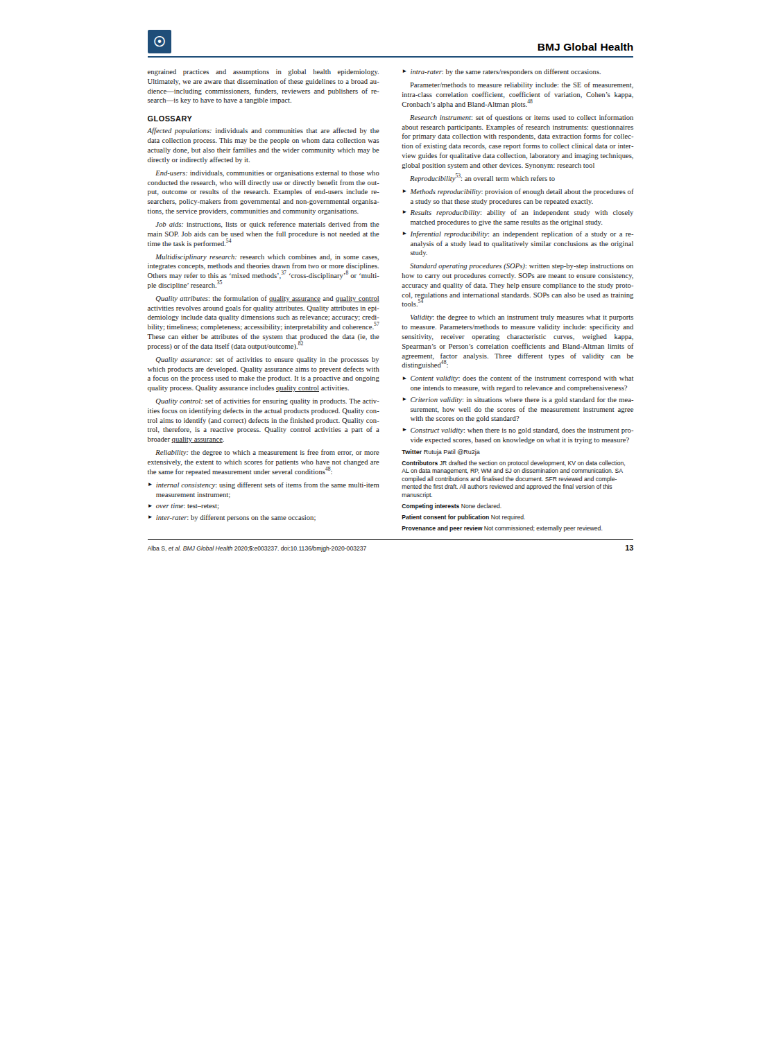☉
BMJ Global Health
engrained practices and assumptions in global health epidemiology. Ultimately, we are aware that dissemination of these guidelines to a broad audience—including commissioners, funders, reviewers and publishers of research—is key to have to have a tangible impact.
Glossary
Affected populations: individuals and communities that are affected by the data collection process. This may be the people on whom data collection was actually done, but also their families and the wider community which may be directly or indirectly affected by it.
End-users: individuals, communities or organisations external to those who conducted the research, who will directly use or directly benefit from the output, outcome or results of the research. Examples of end-users include researchers, policy-makers from governmental and non-governmental organisations, the service providers, communities and community organisations.
Job aids: instructions, lists or quick reference materials derived from the main SOP. Job aids can be used when the full procedure is not needed at the time the task is performed.54
Multidisciplinary research: research which combines and, in some cases, integrates concepts, methods and theories drawn from two or more disciplines. Others may refer to this as ‘mixed methods’,37 ‘cross-disciplinary’8 or ‘multiple discipline’ research.35
Quality attributes: the formulation of quality assurance and quality control activities revolves around goals for quality attributes. Quality attributes in epidemiology include data quality dimensions such as relevance; accuracy; credibility; timeliness; completeness; accessibility; interpretability and coherence.57 These can either be attributes of the system that produced the data (ie, the process) or of the data itself (data output/outcome).82
Quality assurance: set of activities to ensure quality in the processes by which products are developed. Quality assurance aims to prevent defects with a focus on the process used to make the product. It is a proactive and ongoing quality process. Quality assurance includes quality control activities.
Quality control: set of activities for ensuring quality in products. The activities focus on identifying defects in the actual products produced. Quality control aims to identify (and correct) defects in the finished product. Quality control, therefore, is a reactive process. Quality control activities a part of a broader quality assurance.
Reliability: the degree to which a measurement is free from error, or more extensively, the extent to which scores for patients who have not changed are the same for repeated measurement under several conditions48:
internal consistency: using different sets of items from the same multi-item measurement instrument;
over time: test–retest;
inter-rater: by different persons on the same occasion;
intra-rater: by the same raters/responders on different occasions.
Parameter/methods to measure reliability include: the SE of measurement, intra-class correlation coefficient, coefficient of variation, Cohen’s kappa, Cronbach’s alpha and Bland-Altman plots.48
Research instrument: set of questions or items used to collect information about research participants. Examples of research instruments: questionnaires for primary data collection with respondents, data extraction forms for collection of existing data records, case report forms to collect clinical data or interview guides for qualitative data collection, laboratory and imaging techniques, global position system and other devices. Synonym: research tool
Reproducibility53: an overall term which refers to
Methods reproducibility: provision of enough detail about the procedures of a study so that these study procedures can be repeated exactly.
Results reproducibility: ability of an independent study with closely matched procedures to give the same results as the original study.
Inferential reproducibility: an independent replication of a study or a reanalysis of a study lead to qualitatively similar conclusions as the original study.
Standard operating procedures (SOPs): written step-by-step instructions on how to carry out procedures correctly. SOPs are meant to ensure consistency, accuracy and quality of data. They help ensure compliance to the study protocol, regulations and international standards. SOPs can also be used as training tools.54
Validity: the degree to which an instrument truly measures what it purports to measure. Parameters/methods to measure validity include: specificity and sensitivity, receiver operating characteristic curves, weighed kappa, Spearman’s or Person’s correlation coefficients and Bland-Altman limits of agreement, factor analysis. Three different types of validity can be distinguished48:
Content validity: does the content of the instrument correspond with what one intends to measure, with regard to relevance and comprehensiveness?
Criterion validity: in situations where there is a gold standard for the measurement, how well do the scores of the measurement instrument agree with the scores on the gold standard?
Construct validity: when there is no gold standard, does the instrument provide expected scores, based on knowledge on what it is trying to measure?
Twitter Rutuja Patil @Ru2ja
Contributors JR drafted the section on protocol development, KV on data collection, AL on data management, RP, WM and SJ on dissemination and communication. SA compiled all contributions and finalised the document. SFR reviewed and complemented the first draft. All authors reviewed and approved the final version of this manuscript.
Competing interests None declared.
Patient consent for publication Not required.
Provenance and peer review Not commissioned; externally peer reviewed.
Alba S, et al. BMJ Global Health 2020;5:e003237. doi:10.1136/bmjgh-2020-003237
13